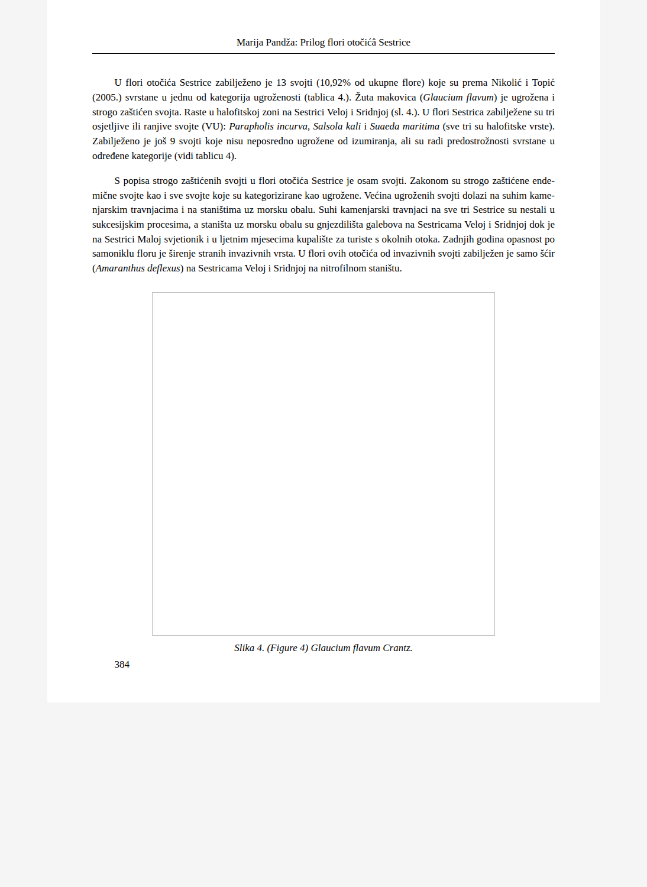Marija Pandža: Prilog flori otočićâ Sestrice
U flori otočića Sestrice zabilježeno je 13 svojti (10,92% od ukupne flore) koje su prema Nikolić i Topić (2005.) svrstane u jednu od kategorija ugroženosti (tablica 4.). Žuta makovica (Glaucium flavum) je ugrožena i strogo zaštićen svojta. Raste u halofitskoj zoni na Sestrici Veloj i Sridnjoj (sl. 4.). U flori Sestrica zabilježene su tri osjetljive ili ranjive svojte (VU): Parapholis incurva, Salsola kali i Suaeda maritima (sve tri su halofitske vrste). Zabilježeno je još 9 svojti koje nisu neposredno ugrožene od izumiranja, ali su radi predostrožnosti svrstane u određene kategorije (vidi tablicu 4).
S popisa strogo zaštićenih svojti u flori otočića Sestrice je osam svojti. Zakonom su strogo zaštićene endemične svojte kao i sve svojte koje su kategorizirane kao ugrožene. Većina ugroženih svojti dolazi na suhim kamenjarskim travnjacima i na staništima uz morsku obalu. Suhi kamenjarski travnjaci na sve tri Sestrice su nestali u sukcesijskim procesima, a staništa uz morsku obalu su gnjezdilišta galebova na Sestricama Veloj i Sridnjoj dok je na Sestrici Maloj svjetionik i u ljetnim mjesecima kupalište za turiste s okolnih otoka. Zadnjih godina opasnost po samoniklu floru je širenje stranih invazivnih vrsta. U flori ovih otočića od invazivnih svojti zabilježen je samo šćir (Amaranthus deflexus) na Sestricama Veloj i Sridnjoj na nitrofilnom staništu.
Slika 4. (Figure 4) Glaucium flavum Crantz.
384